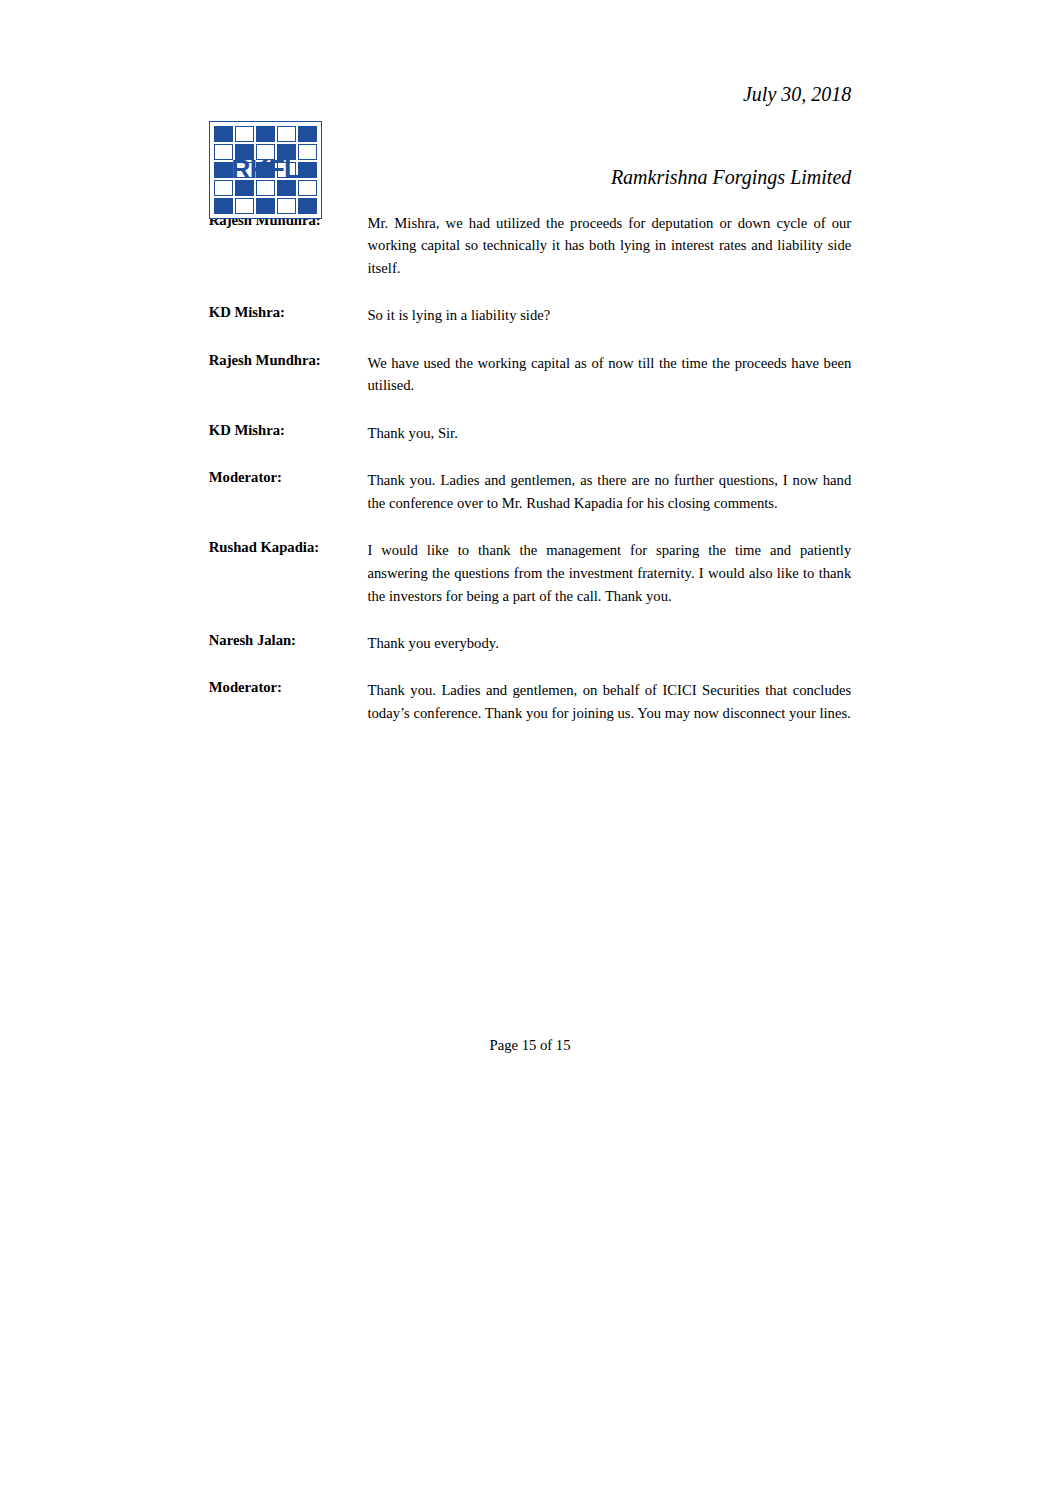July 30, 2018
RKFL
Ramkrishna Forgings Limited
Rajesh Mundhra:
Mr. Mishra, we had utilized the proceeds for deputation or down cycle of our working capital so technically it has both lying in interest rates and liability side itself.
KD Mishra:
So it is lying in a liability side?
Rajesh Mundhra:
We have used the working capital as of now till the time the proceeds have been utilised.
KD Mishra:
Thank you, Sir.
Moderator:
Thank you. Ladies and gentlemen, as there are no further questions, I now hand the conference over to Mr. Rushad Kapadia for his closing comments.
Rushad Kapadia:
I would like to thank the management for sparing the time and patiently answering the questions from the investment fraternity. I would also like to thank the investors for being a part of the call. Thank you.
Naresh Jalan:
Thank you everybody.
Moderator:
Thank you. Ladies and gentlemen, on behalf of ICICI Securities that concludes today’s conference. Thank you for joining us. You may now disconnect your lines.
Page 15 of 15